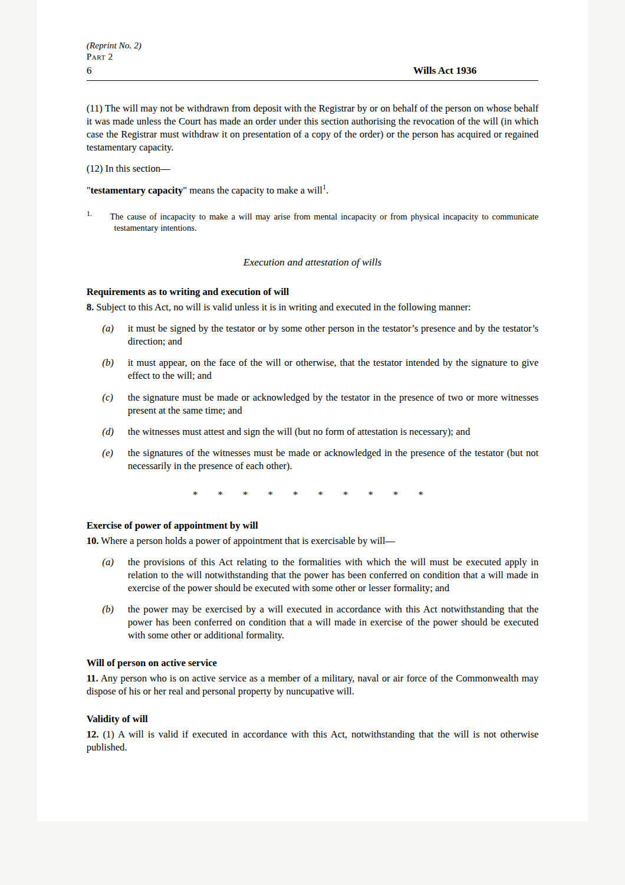(Reprint No. 2)
Part 2
6 Wills Act 1936
(11) The will may not be withdrawn from deposit with the Registrar by or on behalf of the person on whose behalf it was made unless the Court has made an order under this section authorising the revocation of the will (in which case the Registrar must withdraw it on presentation of a copy of the order) or the person has acquired or regained testamentary capacity.
(12) In this section—
"testamentary capacity" means the capacity to make a will1.
1. The cause of incapacity to make a will may arise from mental incapacity or from physical incapacity to communicate testamentary intentions.
Execution and attestation of wills
Requirements as to writing and execution of will
8. Subject to this Act, no will is valid unless it is in writing and executed in the following manner:
(a) it must be signed by the testator or by some other person in the testator’s presence and by the testator’s direction; and
(b) it must appear, on the face of the will or otherwise, that the testator intended by the signature to give effect to the will; and
(c) the signature must be made or acknowledged by the testator in the presence of two or more witnesses present at the same time; and
(d) the witnesses must attest and sign the will (but no form of attestation is necessary); and
(e) the signatures of the witnesses must be made or acknowledged in the presence of the testator (but not necessarily in the presence of each other).
* * * * * * * * * *
Exercise of power of appointment by will
10. Where a person holds a power of appointment that is exercisable by will—
(a) the provisions of this Act relating to the formalities with which the will must be executed apply in relation to the will notwithstanding that the power has been conferred on condition that a will made in exercise of the power should be executed with some other or lesser formality; and
(b) the power may be exercised by a will executed in accordance with this Act notwithstanding that the power has been conferred on condition that a will made in exercise of the power should be executed with some other or additional formality.
Will of person on active service
11. Any person who is on active service as a member of a military, naval or air force of the Commonwealth may dispose of his or her real and personal property by nuncupative will.
Validity of will
12. (1) A will is valid if executed in accordance with this Act, notwithstanding that the will is not otherwise published.